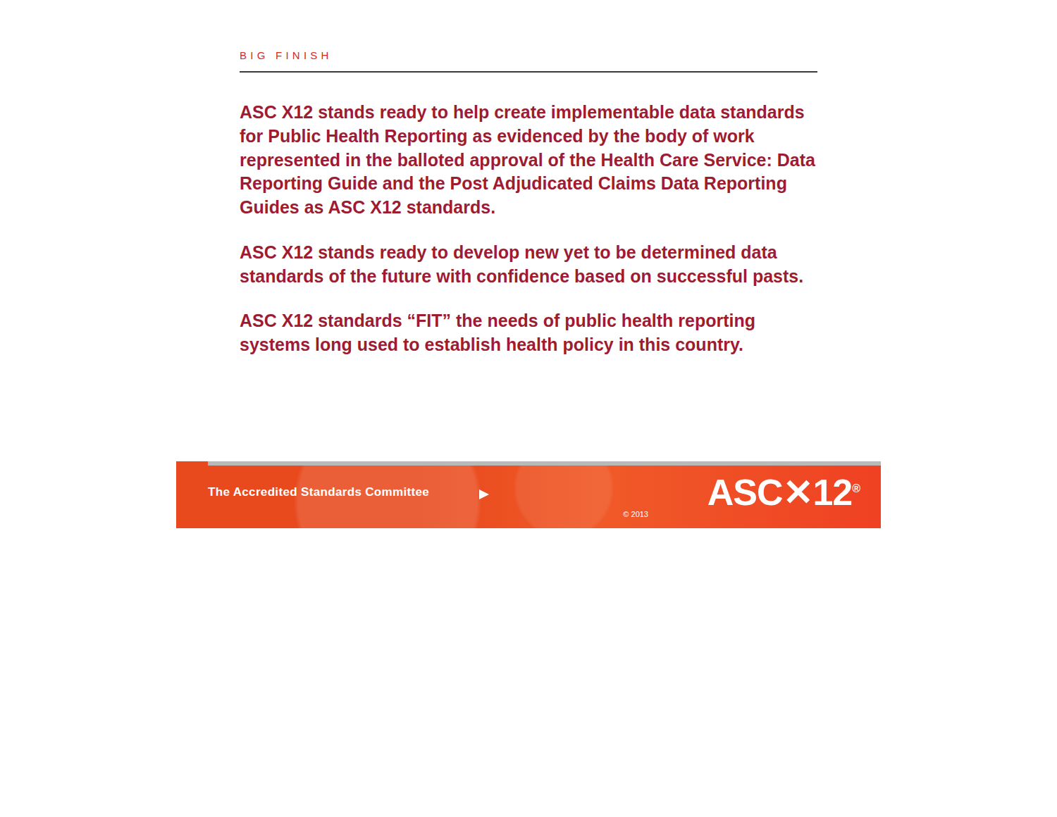Big Finish
ASC X12 stands ready to help create implementable data standards for Public Health Reporting as evidenced by the body of work represented in the balloted approval of the Health Care Service: Data Reporting Guide and the Post Adjudicated Claims Data Reporting Guides as ASC X12 standards.
ASC X12 stands ready to develop new yet to be determined data standards of the future with confidence based on successful pasts.
ASC X12 standards “FIT” the needs of public health reporting systems long used to establish health policy in this country.
The Accredited Standards Committee
© 2013
ASC✕12®